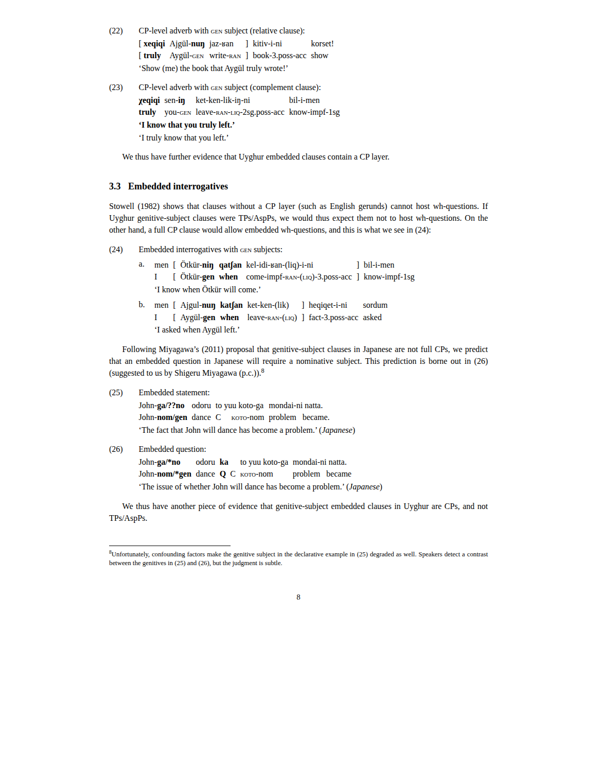(22)
CP-level adverb with gen subject (relative clause):
| [ xeqiqi | Ajgül- nuŋ | jaz-ʁan | ] | kitiv-i-ni | korset! |
| [ truly | Aygül- gen | write- ran | ] | book-3.poss-acc | show |
‘Show (me) the book that Aygül truly wrote!’
(23)
CP-level adverb with gen subject (complement clause):
| χeqiqi | sen- iŋ | ket-ken-lik-iŋ-ni | bil-i-men |
| truly | you- gen | leave- ran-liq -2sg.poss-acc | know-impf-1sg |
‘I know that you truly left.’
‘I truly know that you left.’
We thus have further evidence that Uyghur embedded clauses contain a CP layer.
3.3 Embedded interrogatives
Stowell (1982) shows that clauses without a CP layer (such as English gerunds) cannot host wh-questions. If Uyghur genitive-subject clauses were TPs/AspPs, we would thus expect them not to host wh-questions. On the other hand, a full CP clause would allow embedded wh-questions, and this is what we see in (24):
(24)
Embedded interrogatives with gen subjects:
a.
| men | [ | Ötkür- niŋ | qatʃan | kel-idi-ʁan-(liq)-i-ni | ] | bil-i-men |
| I | [ | Ötkür- gen | when | come-impf- ran -( liq )-3.poss-acc | ] | know-impf-1sg |
‘I know when Ötkür will come.’
b.
| men | [ | Ajgul- nuŋ | katʃan | ket-ken-(lik) | ] | heqiqet-i-ni | sordum |
| I | [ | Aygül- gen | when | leave- ran -( liq ) | ] | fact-3.poss-acc | asked |
‘I asked when Aygül left.’
Following Miyagawa’s (2011) proposal that genitive-subject clauses in Japanese are not full CPs, we predict that an embedded question in Japanese will require a nominative subject. This prediction is borne out in (26) (suggested to us by Shigeru Miyagawa (p.c.)).8
(25)
Embedded statement:
| John- ga/??no | odoru | to yuu koto-ga | mondai-ni natta. |
| John- nom/gen | dance | C koto -nom | problem became. |
‘The fact that John will dance has become a problem.’ (Japanese)
(26)
Embedded question:
| John- ga/*no | odoru | ka | to yuu koto-ga | mondai-ni natta. |
| John- nom/*gen | dance | Q C | koto -nom | problem became |
‘The issue of whether John will dance has become a problem.’ (Japanese)
We thus have another piece of evidence that genitive-subject embedded clauses in Uyghur are CPs, and not TPs/AspPs.
8Unfortunately, confounding factors make the genitive subject in the declarative example in (25) degraded as well. Speakers detect a contrast between the genitives in (25) and (26), but the judgment is subtle.
8